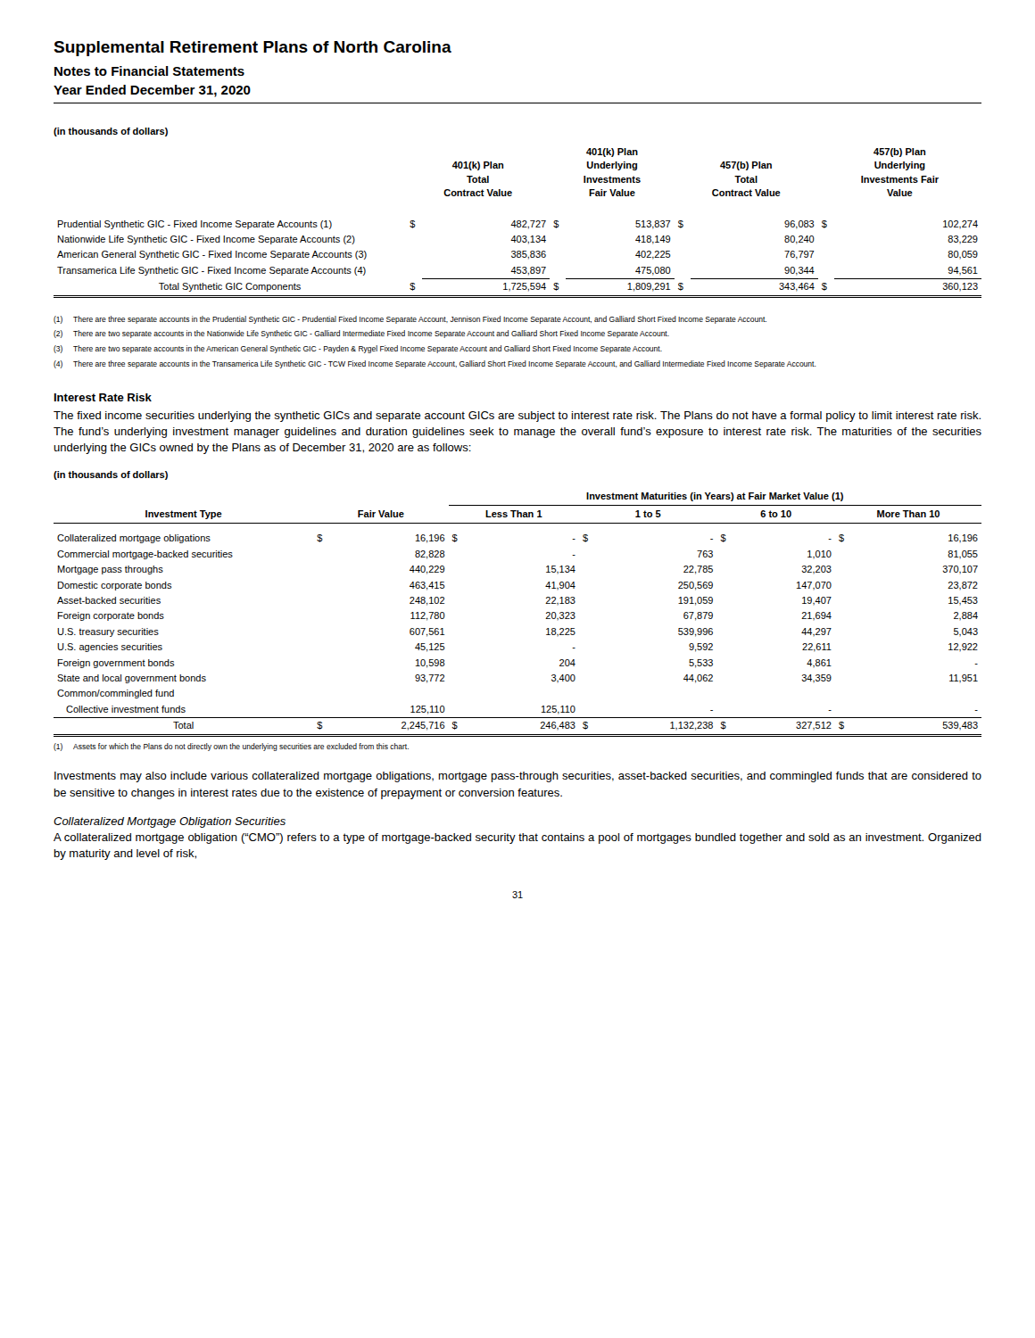Supplemental Retirement Plans of North Carolina
Notes to Financial Statements
Year Ended December 31, 2020
(in thousands of dollars)
| | 401(k) Plan Total Contract Value | 401(k) Plan Underlying Investments Fair Value | 457(b) Plan Total Contract Value | 457(b) Plan Underlying Investments Fair Value |
| --- | --- | --- | --- | --- |
| Prudential Synthetic GIC - Fixed Income Separate Accounts (1) | $ | 482,727 | $ | 513,837 | $ | 96,083 | $ | 102,274 |
| Nationwide Life Synthetic GIC - Fixed Income Separate Accounts (2) | | 403,134 | | 418,149 | | 80,240 | | 83,229 |
| American General Synthetic GIC - Fixed Income Separate Accounts (3) | | 385,836 | | 402,225 | | 76,797 | | 80,059 |
| Transamerica Life Synthetic GIC - Fixed Income Separate Accounts (4) | | 453,897 | | 475,080 | | 90,344 | | 94,561 |
| Total Synthetic GIC Components | $ | 1,725,594 | $ | 1,809,291 | $ | 343,464 | $ | 360,123 |
(1) There are three separate accounts in the Prudential Synthetic GIC - Prudential Fixed Income Separate Account, Jennison Fixed Income Separate Account, and Galliard Short Fixed Income Separate Account.
(2) There are two separate accounts in the Nationwide Life Synthetic GIC - Galliard Intermediate Fixed Income Separate Account and Galliard Short Fixed Income Separate Account.
(3) There are two separate accounts in the American General Synthetic GIC - Payden & Rygel Fixed Income Separate Account and Galliard Short Fixed Income Separate Account.
(4) There are three separate accounts in the Transamerica Life Synthetic GIC - TCW Fixed Income Separate Account, Galliard Short Fixed Income Separate Account, and Galliard Intermediate Fixed Income Separate Account.
Interest Rate Risk
The fixed income securities underlying the synthetic GICs and separate account GICs are subject to interest rate risk. The Plans do not have a formal policy to limit interest rate risk. The fund’s underlying investment manager guidelines and duration guidelines seek to manage the overall fund’s exposure to interest rate risk. The maturities of the securities underlying the GICs owned by the Plans as of December 31, 2020 are as follows:
(in thousands of dollars)
| | | Investment Maturities (in Years) at Fair Market Value (1) |
| --- | --- | --- |
| Investment Type | Fair Value | Less Than 1 | 1 to 5 | 6 to 10 | More Than 10 |
| Collateralized mortgage obligations | $ | 16,196 | $ | - | $ | - | $ | - | $ | 16,196 |
| Commercial mortgage-backed securities | | 82,828 | | - | | 763 | | 1,010 | | 81,055 |
| Mortgage pass throughs | | 440,229 | | 15,134 | | 22,785 | | 32,203 | | 370,107 |
| Domestic corporate bonds | | 463,415 | | 41,904 | | 250,569 | | 147,070 | | 23,872 |
| Asset-backed securities | | 248,102 | | 22,183 | | 191,059 | | 19,407 | | 15,453 |
| Foreign corporate bonds | | 112,780 | | 20,323 | | 67,879 | | 21,694 | | 2,884 |
| U.S. treasury securities | | 607,561 | | 18,225 | | 539,996 | | 44,297 | | 5,043 |
| U.S. agencies securities | | 45,125 | | - | | 9,592 | | 22,611 | | 12,922 |
| Foreign government bonds | | 10,598 | | 204 | | 5,533 | | 4,861 | | - |
| State and local government bonds | | 93,772 | | 3,400 | | 44,062 | | 34,359 | | 11,951 |
| Common/commingled fund | | | | | | | | | | |
| Collective investment funds | | 125,110 | | 125,110 | | - | | - | | - |
| Total | $ | 2,245,716 | $ | 246,483 | $ | 1,132,238 | $ | 327,512 | $ | 539,483 |
(1) Assets for which the Plans do not directly own the underlying securities are excluded from this chart.
Investments may also include various collateralized mortgage obligations, mortgage pass-through securities, asset-backed securities, and commingled funds that are considered to be sensitive to changes in interest rates due to the existence of prepayment or conversion features.
Collateralized Mortgage Obligation Securities
A collateralized mortgage obligation (“CMO”) refers to a type of mortgage-backed security that contains a pool of mortgages bundled together and sold as an investment. Organized by maturity and level of risk,
31